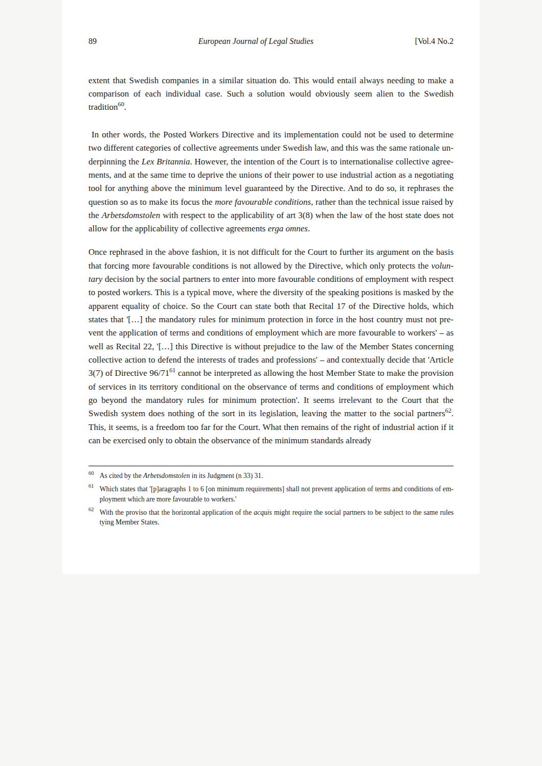89 European Journal of Legal Studies [Vol.4 No.2
extent that Swedish companies in a similar situation do. This would entail always needing to make a comparison of each individual case. Such a solution would obviously seem alien to the Swedish tradition60.
In other words, the Posted Workers Directive and its implementation could not be used to determine two different categories of collective agreements under Swedish law, and this was the same rationale underpinning the Lex Britannia. However, the intention of the Court is to internationalise collective agreements, and at the same time to deprive the unions of their power to use industrial action as a negotiating tool for anything above the minimum level guaranteed by the Directive. And to do so, it rephrases the question so as to make its focus the more favourable conditions, rather than the technical issue raised by the Arbetsdomstolen with respect to the applicability of art 3(8) when the law of the host state does not allow for the applicability of collective agreements erga omnes.
Once rephrased in the above fashion, it is not difficult for the Court to further its argument on the basis that forcing more favourable conditions is not allowed by the Directive, which only protects the voluntary decision by the social partners to enter into more favourable conditions of employment with respect to posted workers. This is a typical move, where the diversity of the speaking positions is masked by the apparent equality of choice. So the Court can state both that Recital 17 of the Directive holds, which states that '[…] the mandatory rules for minimum protection in force in the host country must not prevent the application of terms and conditions of employment which are more favourable to workers' – as well as Recital 22, '[…] this Directive is without prejudice to the law of the Member States concerning collective action to defend the interests of trades and professions' – and contextually decide that 'Article 3(7) of Directive 96/7161 cannot be interpreted as allowing the host Member State to make the provision of services in its territory conditional on the observance of terms and conditions of employment which go beyond the mandatory rules for minimum protection'. It seems irrelevant to the Court that the Swedish system does nothing of the sort in its legislation, leaving the matter to the social partners62. This, it seems, is a freedom too far for the Court. What then remains of the right of industrial action if it can be exercised only to obtain the observance of the minimum standards already
As cited by the Arbetsdomstolen in its Judgment (n 33) 31.
Which states that '[p]aragraphs 1 to 6 [on minimum requirements] shall not prevent application of terms and conditions of employment which are more favourable to workers.'
With the proviso that the horizontal application of the acquis might require the social partners to be subject to the same rules tying Member States.